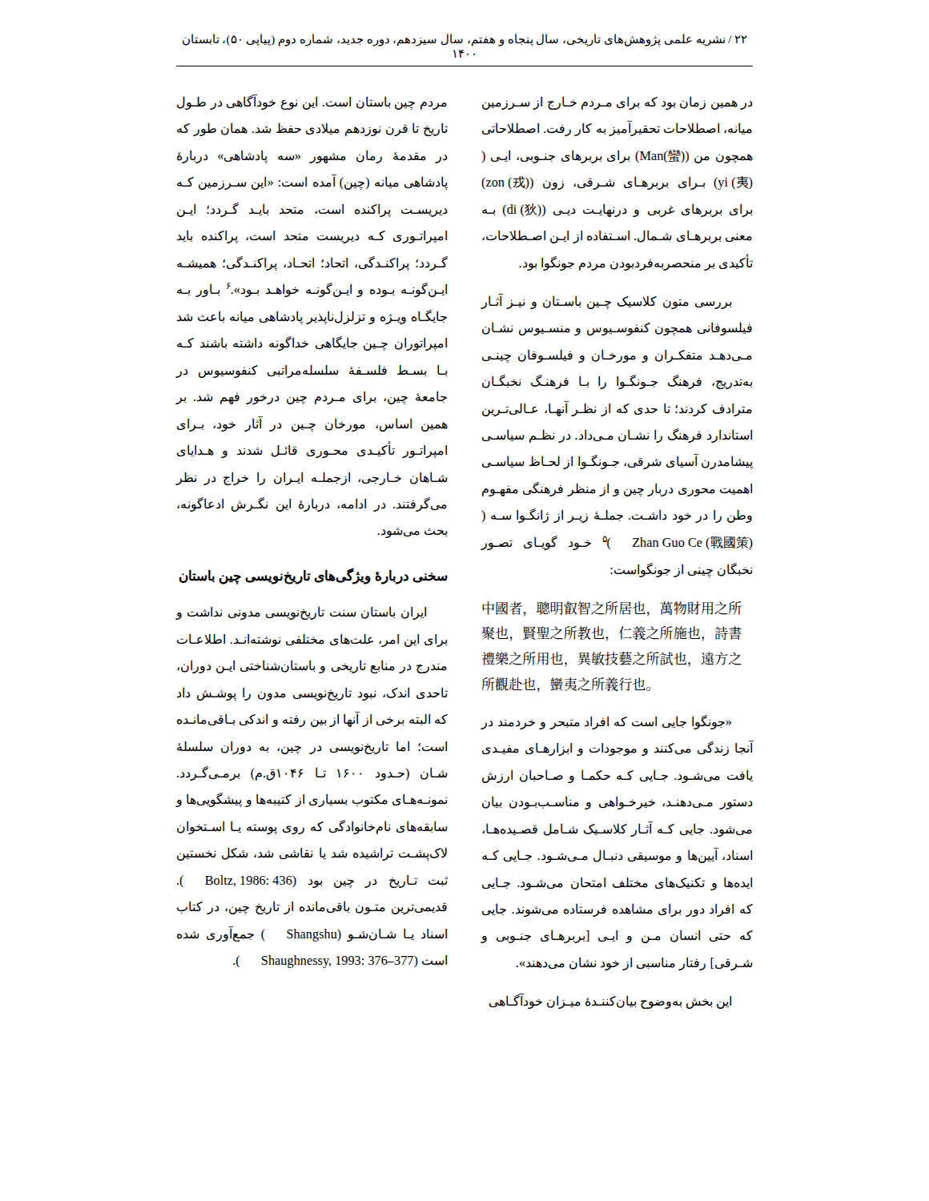۲۲ / نشریه علمی پژوهش‌های تاریخی، سال پنجاه و هفتم، سال سیزدهم، دوره جدید، شماره دوم (پیاپی ۵۰)، تابستان ۱۴۰۰
در همین زمان بود که برای مـردم خـارج از سـرزمین میانه، اصطلاحات تحقیرآمیز به کار رفت. اصطلاحاتی همچون من (Man(蠻)) برای بربرهای جنـوبی، ایـی (yi (夷)) بـرای بربرهـای شـرقی، زون (zon (戎)) برای بربرهای غربی و درنهایـت دیـی (di (狄)) بـه معنی بربرهـای شـمال. اسـتفاده از ایـن اصـطلاحات، تأکیدی بر منحصربه‌فردبودن مردم جونگوا بود.
بررسی متون کلاسیک چـین باسـتان و نیـز آثـار فیلسوفانی همچون کنفوسـیوس و منسـیوس نشـان مـی‌دهـد متفکـران و مورخـان و فیلسـوفان چینـی به‌تدریج، فرهنگ جـونگـوا را بـا فرهنـگ نخبگـان مترادف کردند؛ تا حدی که از نظـر آنهـا، عـالی‌تـرین استاندارد فرهنگ را نشـان مـی‌داد. در نظـم سیاسـی پیشامدرن آسیای شرقی، جـونگـوا از لحـاظ سیاسـی اهمیت محوری دربار چین و از منظر فرهنگی مفهـوم وطن را در خود داشـت. جملـهٔ زیـر از ژانگـوا سـه (Zhan Guo Ce (戰國策))۵ خـود گویـای تصـور نخبگان چینی از جونگواست:
中國者，聰明叡智之所居也，萬物財用之所聚也，賢聖之所教也，仁義之所施也，詩書禮樂之所用也，異敏技藝之所試也，遠方之所觀赴也，蠻夷之所義行也。
«جونگوا جایی است که افراد متبحر و خردمند در آنجا زندگی می‌کنند و موجودات و ابزارهـای مفیـدی یافت می‌شـود. جـایی کـه حکمـا و صـاحبان ارزش دستور مـی‌دهنـد، خیرخـواهی و مناسـب‌بـودن بیان می‌شود. جایی کـه آثـار کلاسـیک شـامل قصـیده‌هـا، اسناد، آیین‌ها و موسیقی دنبـال مـی‌شـود. جـایی کـه ایده‌ها و تکنیک‌های مختلف امتحان می‌شـود. جـایی که افراد دور برای مشاهده فرستاده می‌شوند. جایی که حتی انسان مـن و ایـی [بربرهـای جنـوبی و شـرقی] رفتار مناسبی از خود نشان می‌دهند».
این بخش به‌وضوح بیان‌کننـدهٔ میـزان خودآگـاهی
مردم چین باستان است. این نوع خودآگاهی در طـول تاریخ تا قرن نوزدهم میلادی حفظ شد. همان طور که در مقدمهٔ رمان مشهور «سه پادشاهی» دربارهٔ پادشاهی میانه (چین) آمده است: «این سـرزمین کـه دیریسـت پراکنده است، متحد بایـد گـردد؛ ایـن امپراتـوری کـه دیریست متحد است، پراکنده باید گـردد؛ پراکنـدگی، اتحاد؛ اتحـاد، پراکنـدگی؛ همیشـه ایـن‌گونـه بـوده و ایـن‌گونـه خواهـد بـود».۶ بـاور بـه جایگـاه ویـژه و تزلزل‌ناپذیر پادشاهی میانه باعث شد امپراتوران چـین جایگاهی خداگونه داشته باشند کـه بـا بسـط فلسـفهٔ سلسله‌مراتبی کنفوسیوس در جامعهٔ چین، برای مـردم چین درخور فهم شد. بر همین اساس، مورخان چـین در آثار خود، بـرای امپراتـور تأکیـدی محـوری قائـل شدند و هـدایای شـاهان خـارجی، ازجملـه ایـران را خراج در نظر می‌گرفتند. در ادامه، دربارهٔ این نگـرش ادعاگونه، بحث می‌شود.
سخنی دربارهٔ ویژگی‌های تاریخ‌نویسی چین باستان
ایران باستان سنت تاریخ‌نویسی مدونی نداشت و برای این امر، علت‌های مختلفی نوشته‌انـد. اطلاعـات مندرج در منابع تاریخی و باستان‌شناختی ایـن دوران، تاحدی اندک، نبود تاریخ‌نویسی مدون را پوشـش داد که البته برخی از آنها از بین رفته و اندکی بـاقی‌مانـده است؛ اما تاریخ‌نویسی در چین، به دوران سلسلهٔ شـان (حـدود ۱۶۰۰ تـا ۱۰۴۶ق.م) برمـی‌گـردد. نمونـه‌هـای مکتوب بسیاری از کتیبه‌ها و پیشگویی‌ها و سابقه‌های نام‌خانوادگی که روی پوسته یـا اسـتخوان لاک‌پشـت تراشیده شد یا نقاشی شد، شکل نخستین ثبت تـاریخ در چین بود (Boltz, 1986: 436). قدیمی‌ترین متـون باقی‌مانده از تاریخ چین، در کتاب اسناد یـا شـان‌شـو (Shangshu) جمع‌آوری شده است (Shaughnessy, 1993: 376–377).